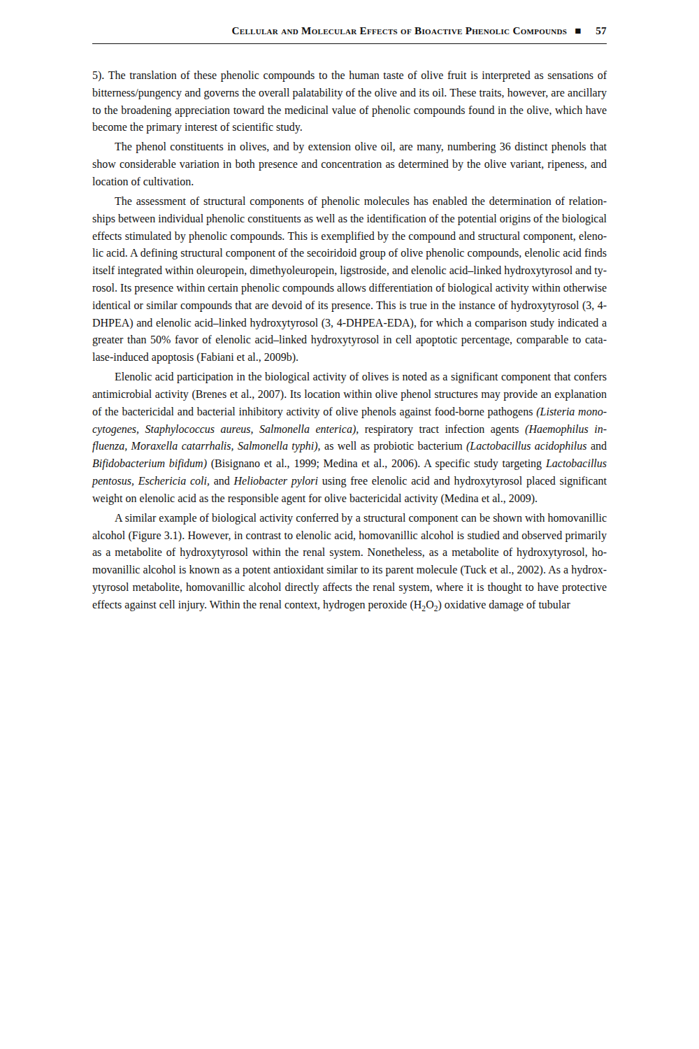Cellular and Molecular Effects of Bioactive Phenolic Compounds ■57
5). The translation of these phenolic compounds to the human taste of olive fruit is interpreted as sensations of bitterness/pungency and governs the overall palatability of the olive and its oil. These traits, however, are ancillary to the broadening appreciation toward the medicinal value of phenolic compounds found in the olive, which have become the primary interest of scientific study.
The phenol constituents in olives, and by extension olive oil, are many, numbering 36 distinct phenols that show considerable variation in both presence and concentration as determined by the olive variant, ripeness, and location of cultivation.
The assessment of structural components of phenolic molecules has enabled the determination of relationships between individual phenolic constituents as well as the identification of the potential origins of the biological effects stimulated by phenolic compounds. This is exemplified by the compound and structural component, elenolic acid. A defining structural component of the secoiridoid group of olive phenolic compounds, elenolic acid finds itself integrated within oleuropein, dimethyoleuropein, ligstroside, and elenolic acid–linked hydroxytyrosol and tyrosol. Its presence within certain phenolic compounds allows differentiation of biological activity within otherwise identical or similar compounds that are devoid of its presence. This is true in the instance of hydroxytyrosol (3, 4-DHPEA) and elenolic acid–linked hydroxytyrosol (3, 4-DHPEA-EDA), for which a comparison study indicated a greater than 50% favor of elenolic acid–linked hydroxytyrosol in cell apoptotic percentage, comparable to catalase-induced apoptosis (Fabiani et al., 2009b).
Elenolic acid participation in the biological activity of olives is noted as a significant component that confers antimicrobial activity (Brenes et al., 2007). Its location within olive phenol structures may provide an explanation of the bactericidal and bacterial inhibitory activity of olive phenols against food-borne pathogens (Listeria monocytogenes, Staphylococcus aureus, Salmonella enterica), respiratory tract infection agents (Haemophilus influenza, Moraxella catarrhalis, Salmonella typhi), as well as probiotic bacterium (Lactobacillus acidophilus and Bifidobacterium bifidum) (Bisignano et al., 1999; Medina et al., 2006). A specific study targeting Lactobacillus pentosus, Eschericia coli, and Heliobacter pylori using free elenolic acid and hydroxytyrosol placed significant weight on elenolic acid as the responsible agent for olive bactericidal activity (Medina et al., 2009).
A similar example of biological activity conferred by a structural component can be shown with homovanillic alcohol (Figure 3.1). However, in contrast to elenolic acid, homovanillic alcohol is studied and observed primarily as a metabolite of hydroxytyrosol within the renal system. Nonetheless, as a metabolite of hydroxytyrosol, homovanillic alcohol is known as a potent antioxidant similar to its parent molecule (Tuck et al., 2002). As a hydroxytyrosol metabolite, homovanillic alcohol directly affects the renal system, where it is thought to have protective effects against cell injury. Within the renal context, hydrogen peroxide (H2O2) oxidative damage of tubular